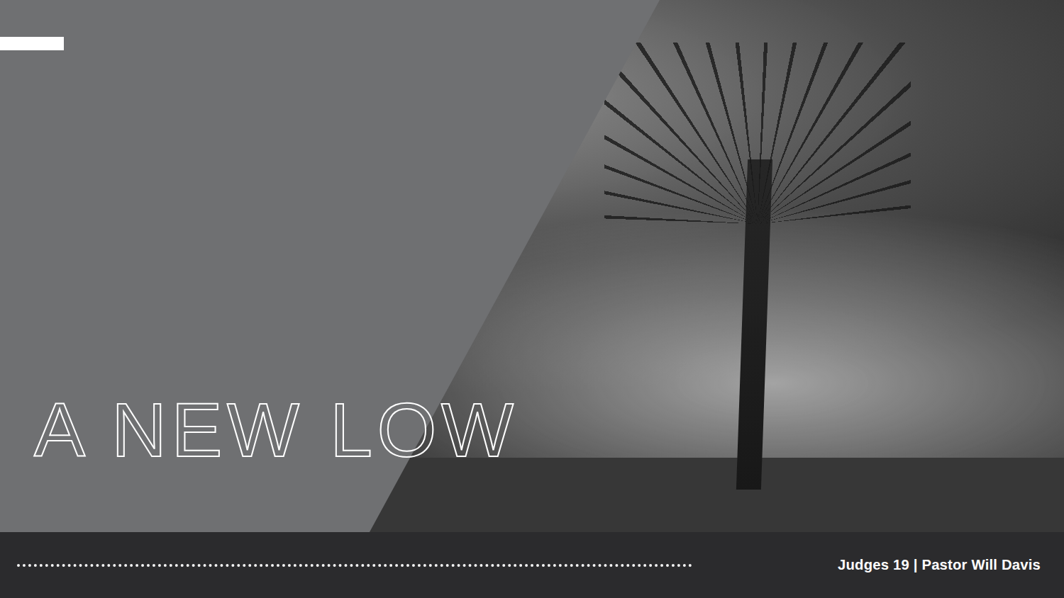A New Low
Judges 19 | Pastor Will Davis